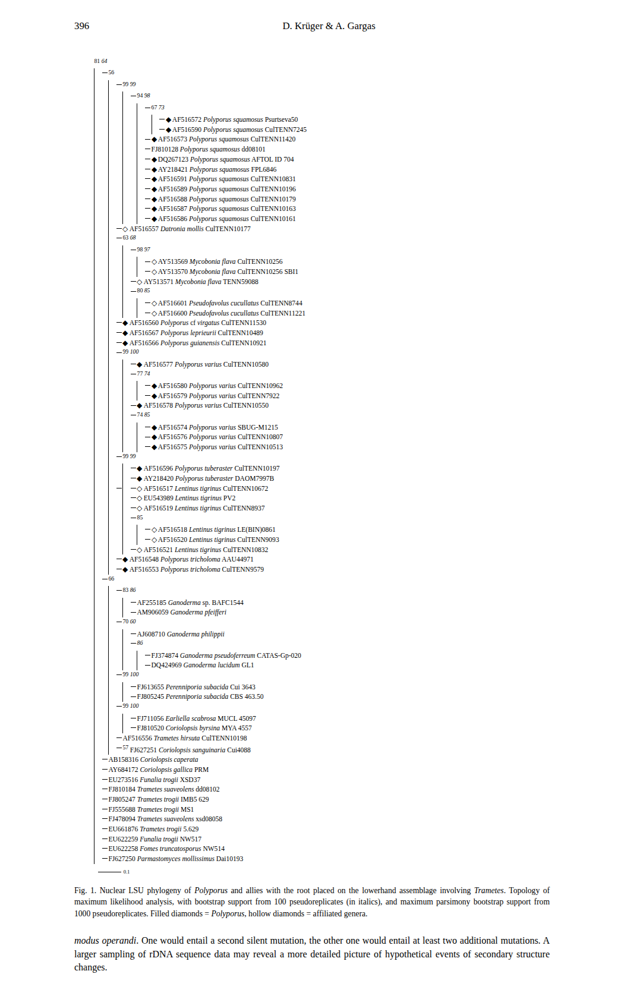396 D. Krüger & A. Gargas
81 64
56
99 99
94 98
67 73
◆AF516572 Polyporus squamosus Psurtseva50
◆AF516590 Polyporus squamosus CulTENN7245
◆AF516573 Polyporus squamosus CulTENN11420
FJ810128 Polyporus squamosus dd08101
◆DQ267123 Polyporus squamosus AFTOL ID 704
◆AY218421 Polyporus squamosus FPL6846
◆AF516591 Polyporus squamosus CulTENN10831
◆AF516589 Polyporus squamosus CulTENN10196
◆AF516588 Polyporus squamosus CulTENN10179
◆AF516587 Polyporus squamosus CulTENN10163
◆AF516586 Polyporus squamosus CulTENN10161
◇AF516557 Datronia mollis CulTENN10177
63 68
98 97
◇AY513569 Mycobonia flava CulTENN10256
◇AY513570 Mycobonia flava CulTENN10256 SBI1
◇AY513571 Mycobonia flava TENN59088
80 85
◇AF516601 Pseudofavolus cucullatus CulTENN8744
◇AF516600 Pseudofavolus cucullatus CulTENN11221
◆AF516560 Polyporus cf virgatus CulTENN11530
◆AF516567 Polyporus leprieurii CulTENN10489
◆AF516566 Polyporus guianensis CulTENN10921
99 100
◆AF516577 Polyporus varius CulTENN10580
77 74
◆AF516580 Polyporus varius CulTENN10962
◆AF516579 Polyporus varius CulTENN7922
◆AF516578 Polyporus varius CulTENN10550
74 85
◆AF516574 Polyporus varius SBUG-M1215
◆AF516576 Polyporus varius CulTENN10807
◆AF516575 Polyporus varius CulTENN10513
99 99
◆AF516596 Polyporus tuberaster CulTENN10197
◆AY218420 Polyporus tuberaster DAOM7997B
◇AF516517 Lentinus tigrinus CulTENN10672
◇EU543989 Lentinus tigrinus PV2
◇AF516519 Lentinus tigrinus CulTENN8937
85
◇AF516518 Lentinus tigrinus LE(BIN)0861
◇AF516520 Lentinus tigrinus CulTENN9093
◇AF516521 Lentinus tigrinus CulTENN10832
◆AF516548 Polyporus tricholoma AAU44971
◆AF516553 Polyporus tricholoma CulTENN9579
66
83 86
AF255185 Ganoderma sp. BAFC1544
AM906059 Ganoderma pfeifferi
70 60
AJ608710 Ganoderma philippii
86
FJ374874 Ganoderma pseudoferreum CATAS-Gp-020
DQ424969 Ganoderma lucidum GL1
99 100
FJ613655 Perenniporia subacida Cui 3643
FJ805245 Perenniporia subacida CBS 463.50
99 100
FJ711056 Earliella scabrosa MUCL 45097
FJ810520 Coriolopsis byrsina MYA 4557
AF516556 Trametes hirsuta CulTENN10198
57 FJ627251 Coriolopsis sanguinaria Cui4088
AB158316 Coriolopsis caperata
AY684172 Coriolopsis gallica PRM
EU273516 Funalia trogii XSD37
FJ810184 Trametes suaveolens dd08102
FJ805247 Trametes trogii IMB5 629
FJ555688 Trametes trogii MS1
FJ478094 Trametes suaveolens xsd08058
EU661876 Trametes trogii 5.629
EU622259 Funalia trogii NW517
EU622258 Fomes truncatosporus NW514
FJ627250 Parmastomyces mollissimus Dai10193
0.1
Fig. 1. Nuclear LSU phylogeny of Polyporus and allies with the root placed on the lowerhand assemblage involving Trametes. Topology of maximum likelihood analysis, with bootstrap support from 100 pseudoreplicates (in italics), and maximum parsimony bootstrap support from 1000 pseudoreplicates. Filled diamonds = Polyporus, hollow diamonds = affiliated genera.
modus operandi. One would entail a second silent mutation, the other one would entail at least two additional mutations. A larger sampling of rDNA sequence data may reveal a more detailed picture of hypothetical events of secondary structure changes.